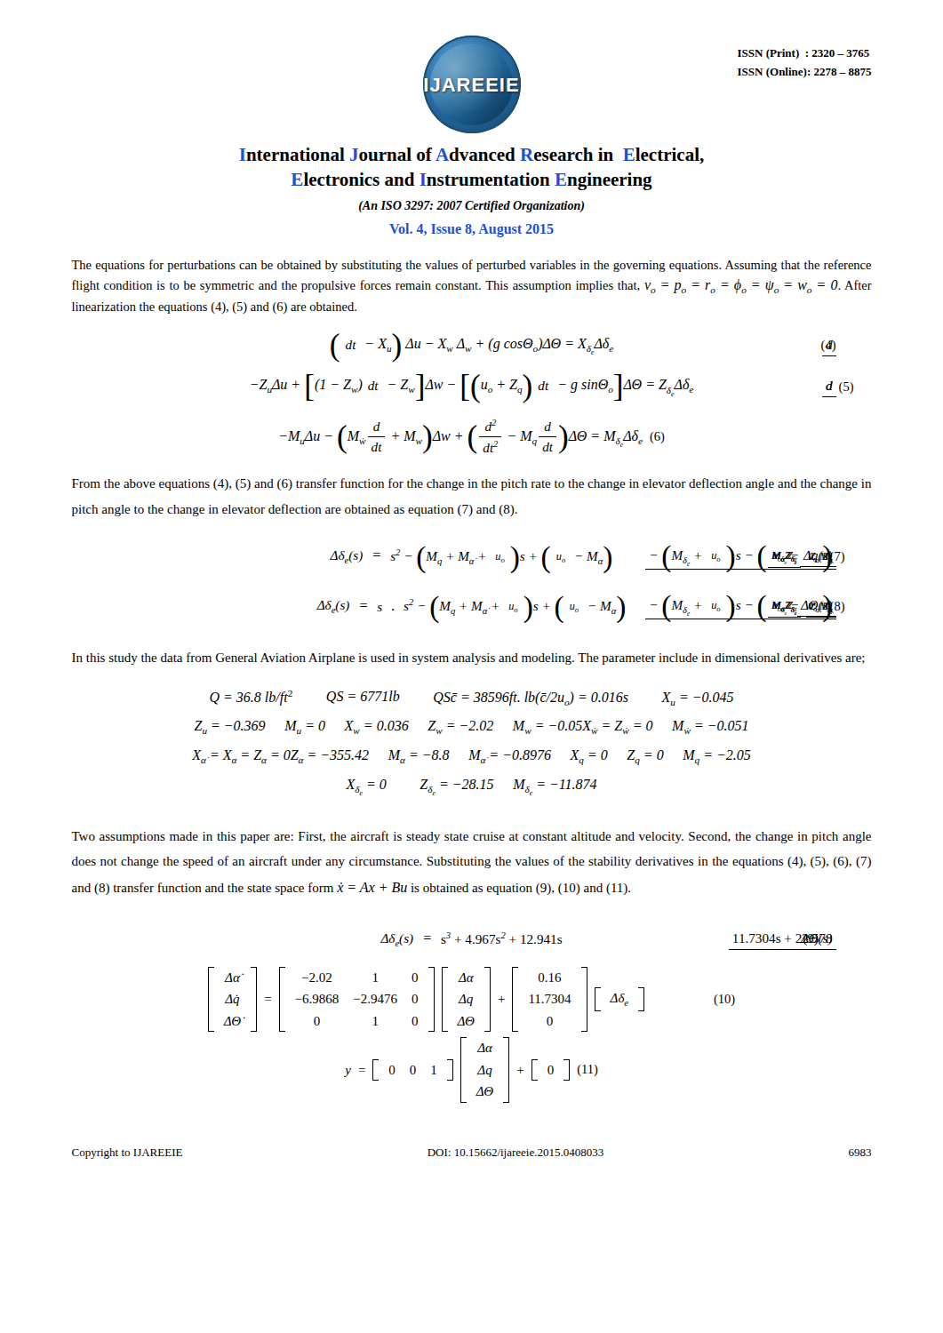IJAREEIE
ISSN (Print) : 2320 – 3765
ISSN (Online): 2278 – 8875
International Journal of Advanced Research in Electrical,
Electronics and Instrumentation Engineering
(An ISO 3297: 2007 Certified Organization)
Vol. 4, Issue 8, August 2015
The equations for perturbations can be obtained by substituting the values of perturbed variables in the governing equations. Assuming that the reference flight condition is to be symmetric and the propulsive forces remain constant. This assumption implies that, vo = po = ro = ϕo = ψo = wo = 0. After linearization the equations (4), (5) and (6) are obtained.
(ddt − Xu) Δu − Xw Δw + (g cosΘo)ΔΘ = XδeΔδe (4)
−ZuΔu + [(1 − Zw)ddt − Zw] Δw − [(uo + Zq) ddt − g sinΘo] ΔΘ = ZδeΔδe (5)
−MuΔu − (Mẇddt + Mw) Δw + (d2 dt2 − Mqddt) ΔΘ = MδeΔδe (6)
From the above equations (4), (5) and (6) transfer function for the change in the pitch rate to the change in elevator deflection angle and the change in pitch angle to the change in elevator deflection are obtained as equation (7) and (8).
Δq(s) Δδe(s) = − (Mδe + Mα̇Zδe uo) s − (MαZδe uo − MδeZα uo) s2 − (Mq + Mα̇ + Zα uo) s + (ZαMq uo − Mα) (7)
ΔΘ(s) Δδe(s) = 1 s . − (Mδe + Mα̇Zδe uo) s − (MαZδe uo − MδeZα uo) s2 − (Mq + Mα̇ + Zα uo) s + (ZαMq uo − Mα) (8)
In this study the data from General Aviation Airplane is used in system analysis and modeling. The parameter include in dimensional derivatives are;
Q = 36.8 lb/ft2 QS = 6771lb QSc̄ = 38596ft. lb(c̄/2uo) = 0.016s Xu = −0.045 Zu = −0.369 Mu = 0 Xw = 0.036 Zw = −2.02 Mw = −0.05Xẇ = Zẇ = 0 Mẇ = −0.051 Xα̇ = Xα = Zα = 0Zα = −355.42 Mα = −8.8 Mα̇ = −0.8976 Xq = 0 Zq = 0 Mq = −2.05 Xδe = 0 Zδe = −28.15 Mδe = −11.874
Two assumptions made in this paper are: First, the aircraft is steady state cruise at constant altitude and velocity. Second, the change in pitch angle does not change the speed of an aircraft under any circumstance. Substituting the values of the stability derivatives in the equations (4), (5), (6), (7) and (8) transfer function and the state space form ẋ = Ax + Bu is obtained as equation (9), (10) and (11).
ΔΘ(s) Δδe(s) = 11.7304s + 22.578 s3 + 4.967s2 + 12.941s (9)
| Δα̇ |
| Δq̇ |
| ΔΘ̇ |
=
| −2.02 | 1 | 0 |
| −6.9868 | −2.9476 | 0 |
| 0 | 1 | 0 |
| Δα |
| Δq |
| ΔΘ |
+
| 0.16 |
| 11.7304 |
| 0 |
| Δδ e |
(10)
y =
| 0 | 0 | 1 |
| Δα |
| Δq |
| ΔΘ |
+
| 0 |
(11)
Copyright to IJAREEIE
DOI: 10.15662/ijareeie.2015.0408033
6983